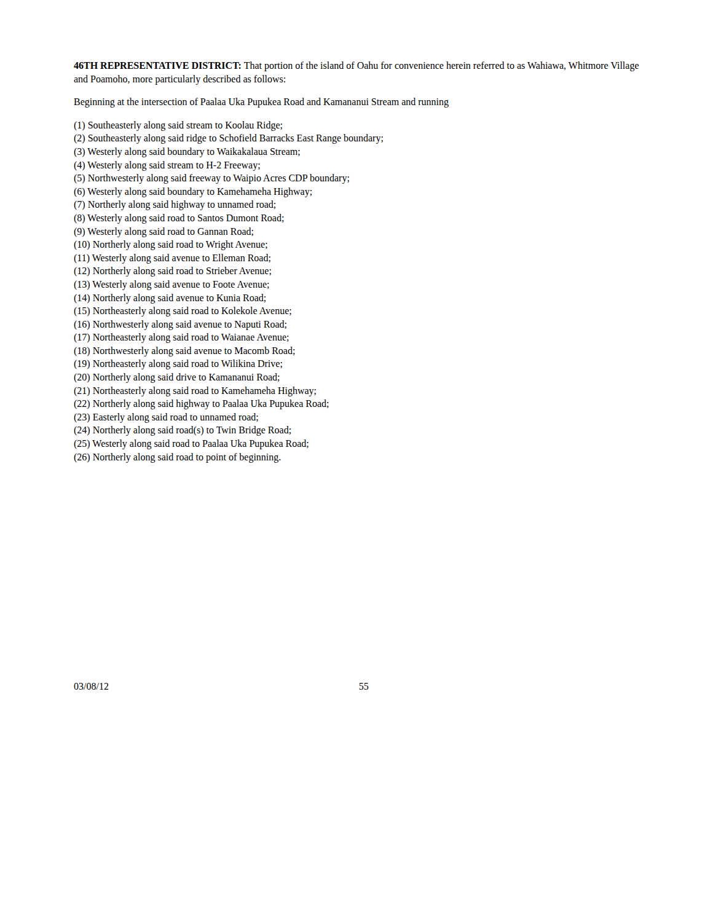46TH REPRESENTATIVE DISTRICT: That portion of the island of Oahu for convenience herein referred to as Wahiawa, Whitmore Village and Poamoho, more particularly described as follows:
Beginning at the intersection of Paalaa Uka Pupukea Road and Kamananui Stream and running
(1) Southeasterly along said stream to Koolau Ridge;
(2) Southeasterly along said ridge to Schofield Barracks East Range boundary;
(3) Westerly along said boundary to Waikakalaua Stream;
(4) Westerly along said stream to H-2 Freeway;
(5) Northwesterly along said freeway to Waipio Acres CDP boundary;
(6) Westerly along said boundary to Kamehameha Highway;
(7) Northerly along said highway to unnamed road;
(8) Westerly along said road to Santos Dumont Road;
(9) Westerly along said road to Gannan Road;
(10) Northerly along said road to Wright Avenue;
(11) Westerly along said avenue to Elleman Road;
(12) Northerly along said road to Strieber Avenue;
(13) Westerly along said avenue to Foote Avenue;
(14) Northerly along said avenue to Kunia Road;
(15) Northeasterly along said road to Kolekole Avenue;
(16) Northwesterly along said avenue to Naputi Road;
(17) Northeasterly along said road to Waianae Avenue;
(18) Northwesterly along said avenue to Macomb Road;
(19) Northeasterly along said road to Wilikina Drive;
(20) Northerly along said drive to Kamananui Road;
(21) Northeasterly along said road to Kamehameha Highway;
(22) Northerly along said highway to Paalaa Uka Pupukea Road;
(23) Easterly along said road to unnamed road;
(24) Northerly along said road(s) to Twin Bridge Road;
(25) Westerly along said road to Paalaa Uka Pupukea Road;
(26) Northerly along said road to point of beginning.
03/08/12
55